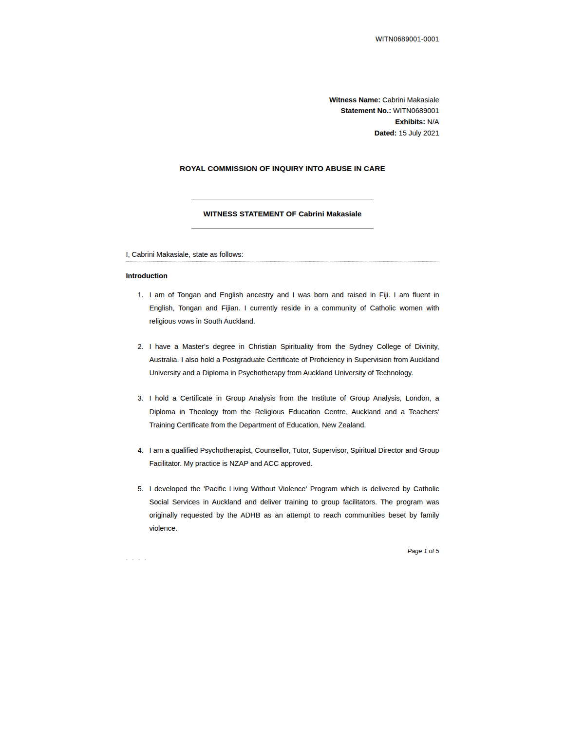WITN0689001-0001
Witness Name: Cabrini Makasiale
Statement No.: WITN0689001
Exhibits: N/A
Dated: 15 July 2021
ROYAL COMMISSION OF INQUIRY INTO ABUSE IN CARE
WITNESS STATEMENT OF Cabrini Makasiale
I, Cabrini Makasiale, state as follows:
Introduction
I am of Tongan and English ancestry and I was born and raised in Fiji. I am fluent in English, Tongan and Fijian. I currently reside in a community of Catholic women with religious vows in South Auckland.
I have a Master's degree in Christian Spirituality from the Sydney College of Divinity, Australia. I also hold a Postgraduate Certificate of Proficiency in Supervision from Auckland University and a Diploma in Psychotherapy from Auckland University of Technology.
I hold a Certificate in Group Analysis from the Institute of Group Analysis, London, a Diploma in Theology from the Religious Education Centre, Auckland and a Teachers' Training Certificate from the Department of Education, New Zealand.
I am a qualified Psychotherapist, Counsellor, Tutor, Supervisor, Spiritual Director and Group Facilitator. My practice is NZAP and ACC approved.
I developed the 'Pacific Living Without Violence' Program which is delivered by Catholic Social Services in Auckland and deliver training to group facilitators. The program was originally requested by the ADHB as an attempt to reach communities beset by family violence.
Page 1 of 5
. . . .